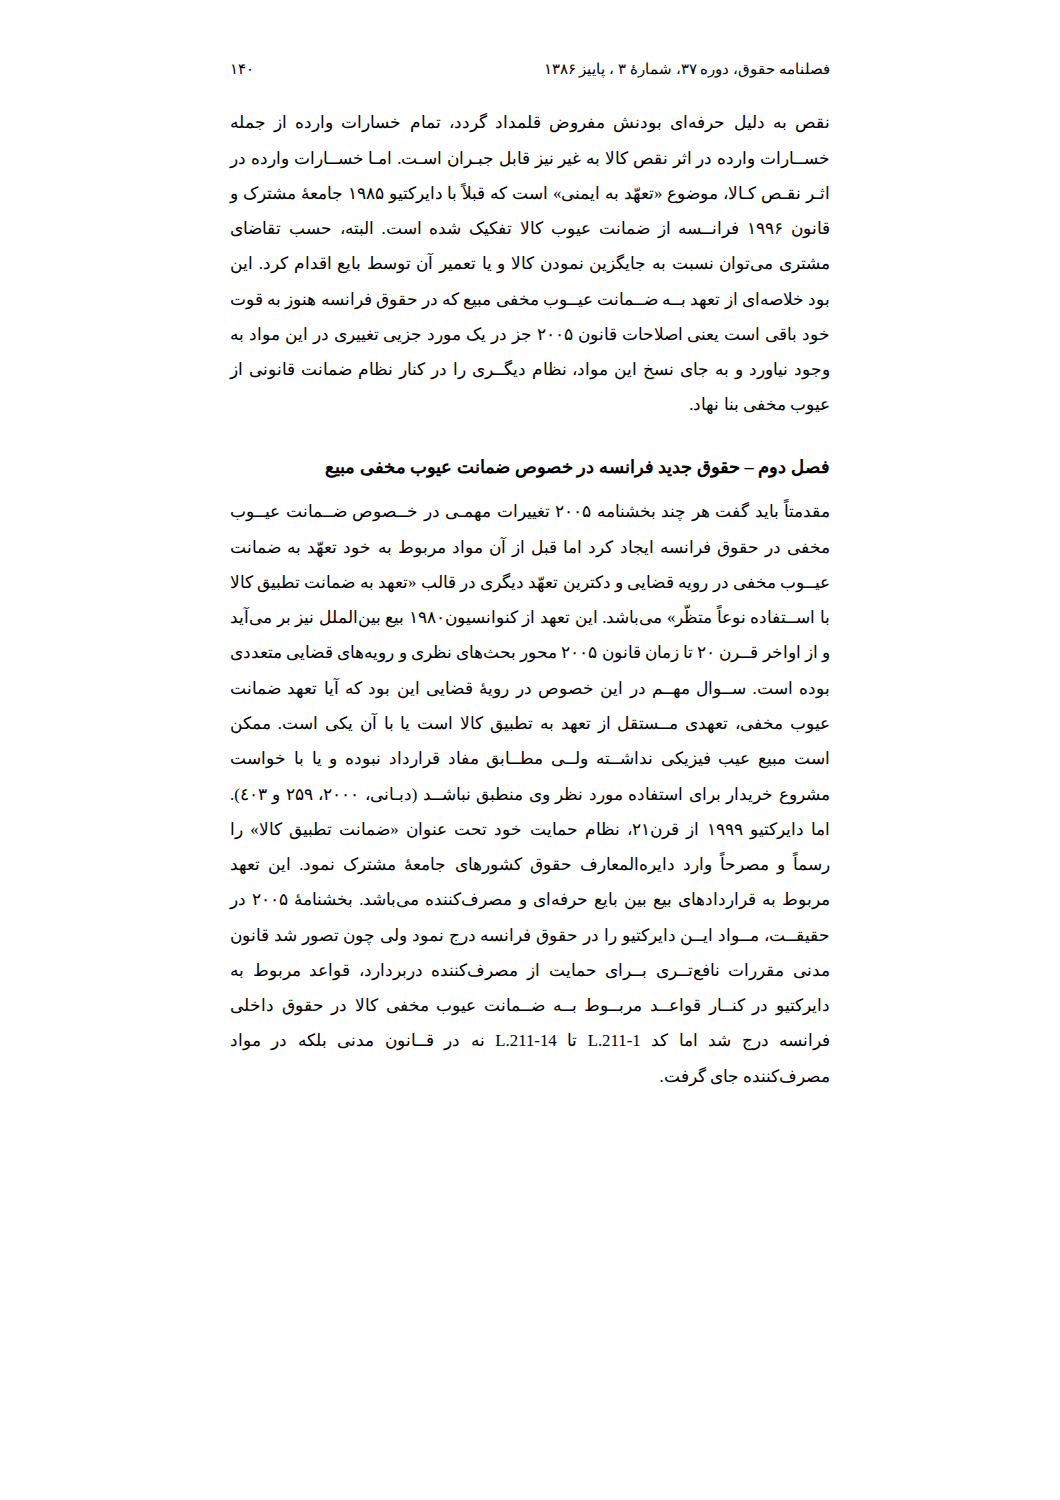فصلنامه حقوق، دوره ۳۷، شمارهٔ ۳ ، پاییز ۱۳۸۶ ۱۴۰
نقص به دلیل حرفه‌ای بودنش مفروض قلمداد گردد، تمام خسارات وارده از جمله خســارات وارده در اثر نقص کالا به غیر نیز قابل جبـران اسـت. امـا خســارات وارده در اثـر نقـص کـالا، موضوع «تعهّد به ایمنی» است که قبلاً با دایرکتیو ۱۹۸۵ جامعهٔ مشترک و قانون ۱۹۹۶ فرانــسه از ضمانت عیوب کالا تفکیک شده است. البته، حسب تقاضای مشتری می‌توان نسبت به جایگزین نمودن کالا و یا تعمیر آن توسط بایع اقدام کرد. این بود خلاصه‌ای از تعهد بــه ضــمانت عیــوب مخفی مبیع که در حقوق فرانسه هنوز به قوت خود باقی است یعنی اصلاحات قانون ۲۰۰۵ جز در یک مورد جزیی تغییری در این مواد به وجود نیاورد و به جای نسخ این مواد، نظام دیگــری را در کنار نظام ضمانت قانونی از عیوب مخفی بنا نهاد.
فصل دوم – حقوق جدید فرانسه در خصوص ضمانت عیوب مخفی مبیع
مقدمتاً باید گفت هر چند بخشنامه ۲۰۰۵ تغییرات مهمـی در خــصوص ضــمانت عیــوب مخفی در حقوق فرانسه ایجاد کرد اما قبل از آن مواد مربوط به خود تعهّد به ضمانت عیــوب مخفی در رویه قضایی و دکترین تعهّد دیگری در قالب «تعهد به ضمانت تطبیق کالا با اســتفاده نوعاً متظّر» می‌باشد. این تعهد از کنوانسیون۱۹۸۰ بیع بین‌الملل نیز بر می‌آید و از اواخر قــرن ۲۰ تا زمان قانون ۲۰۰۵ محور بحث‌های نظری و رویه‌های قضایی متعددی بوده است. ســوال مهــم در این خصوص در رویهٔ قضایی این بود که آیا تعهد ضمانت عیوب مخفی، تعهدی مــستقل از تعهد به تطبیق کالا است یا با آن یکی است. ممکن است مبیع عیب فیزیکی نداشــته ولــی مطــابق مفاد قرارداد نبوده و یا با خواست مشروع خریدار برای استفاده مورد نظر وی منطبق نباشــد (دبـانی، ۲۰۰۰، ۲۵۹ و ٤٠٣). اما دایرکتیو ۱۹۹۹ از قرن۲۱، نظام حمایت خود تحت عنوان «ضمانت تطبیق کالا» را رسماً و مصرحاً وارد دایره‌المعارف حقوق کشورهای جامعهٔ مشترک نمود. این تعهد مربوط به قراردادهای بیع بین بایع حرفه‌ای و مصرف‌کننده می‌باشد. بخشنامهٔ ۲۰۰۵ در حقیقــت، مــواد ایــن دایرکتیو را در حقوق فرانسه درج نمود ولی چون تصور شد قانون مدنی مقررات نافع‌تــری بــرای حمایت از مصرف‌کننده دربردارد، قواعد مربوط به دایرکتیو در کنــار قواعــد مربــوط بــه ضــمانت عیوب مخفی کالا در حقوق داخلی فرانسه درج شد اما کد L.211-1 تا L.211-14 نه در قــانون مدنی بلکه در مواد مصرف‌کننده جای گرفت.